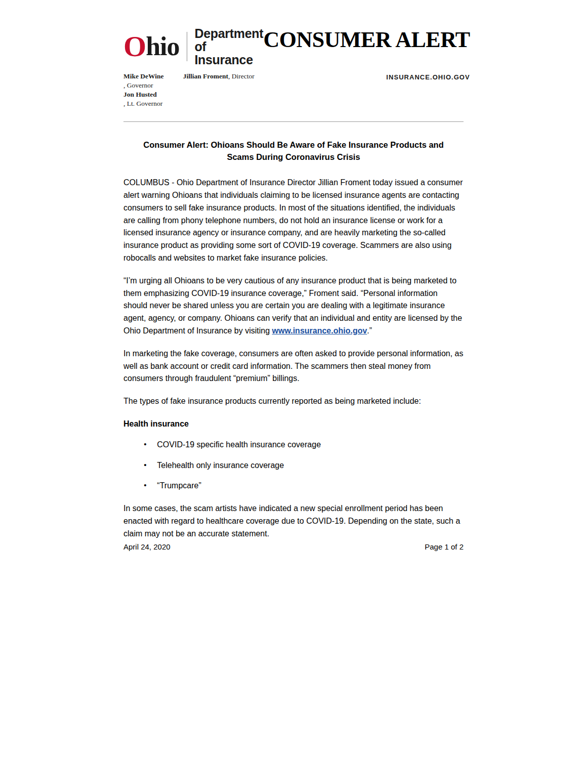Ohio
Department
of Insurance
Mike DeWine, Governor Jon Husted, Lt. Governor
Jillian Froment, Director
CONSUMER ALERT
INSURANCE.OHIO.GOV
Consumer Alert: Ohioans Should Be Aware of Fake Insurance Products and
Scams During Coronavirus Crisis
COLUMBUS - Ohio Department of Insurance Director Jillian Froment today issued a consumer alert warning Ohioans that individuals claiming to be licensed insurance agents are contacting consumers to sell fake insurance products. In most of the situations identified, the individuals are calling from phony telephone numbers, do not hold an insurance license or work for a licensed insurance agency or insurance company, and are heavily marketing the so-called insurance product as providing some sort of COVID-19 coverage. Scammers are also using robocalls and websites to market fake insurance policies.
“I’m urging all Ohioans to be very cautious of any insurance product that is being marketed to them emphasizing COVID-19 insurance coverage,” Froment said. “Personal information should never be shared unless you are certain you are dealing with a legitimate insurance agent, agency, or company. Ohioans can verify that an individual and entity are licensed by the Ohio Department of Insurance by visiting www.insurance.ohio.gov.”
In marketing the fake coverage, consumers are often asked to provide personal information, as well as bank account or credit card information. The scammers then steal money from consumers through fraudulent “premium” billings.
The types of fake insurance products currently reported as being marketed include:
Health insurance
COVID-19 specific health insurance coverage
Telehealth only insurance coverage
“Trumpcare”
In some cases, the scam artists have indicated a new special enrollment period has been enacted with regard to healthcare coverage due to COVID-19. Depending on the state, such a claim may not be an accurate statement.
April 24, 2020
Page 1 of 2